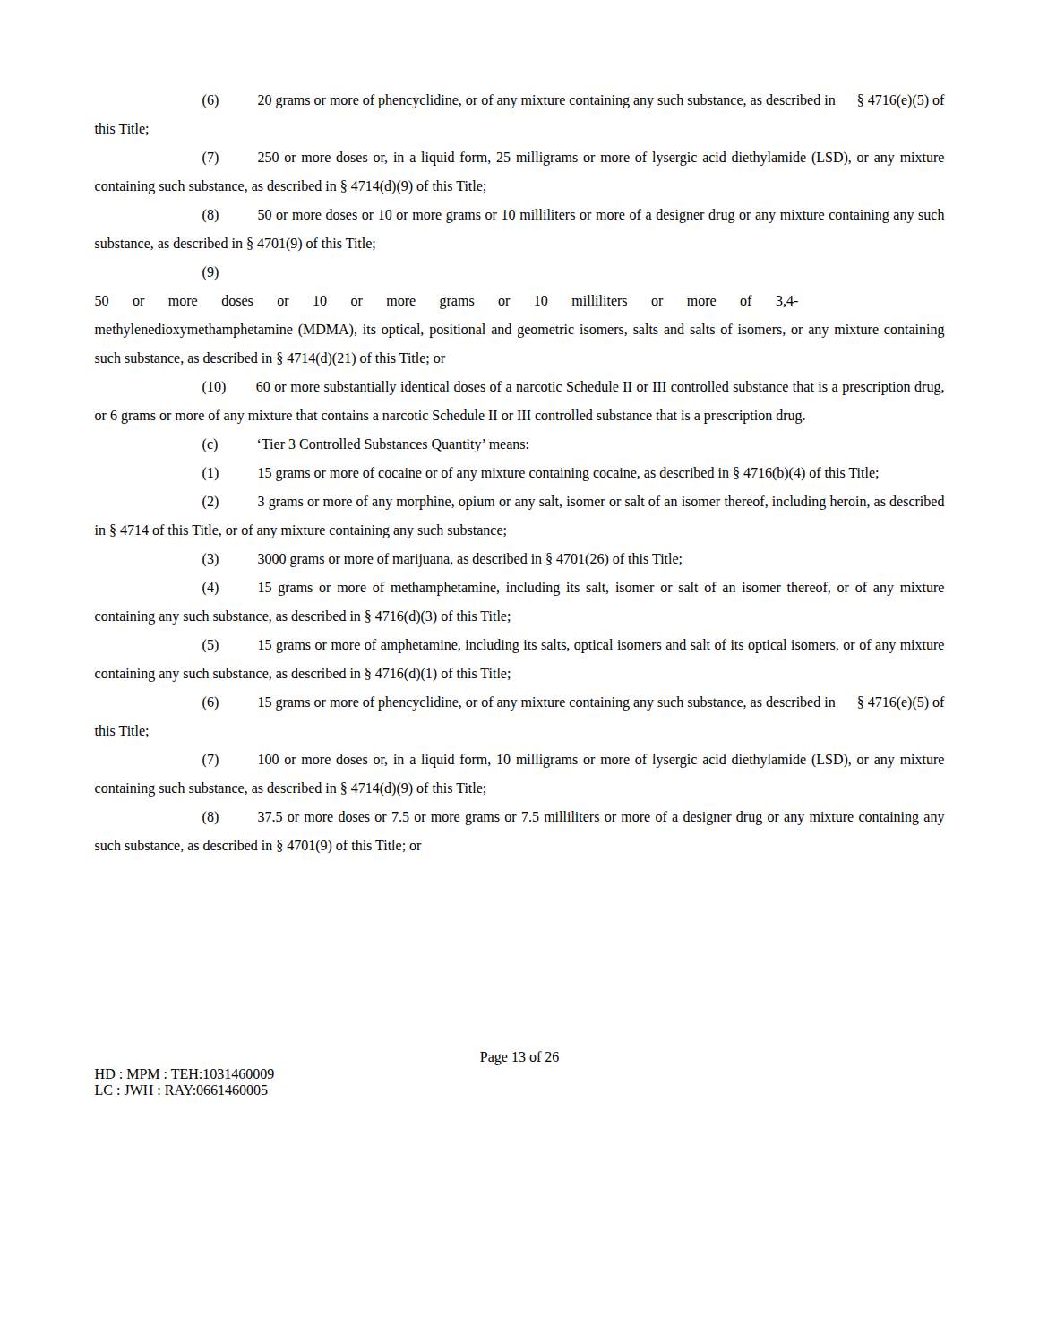(6) 20 grams or more of phencyclidine, or of any mixture containing any such substance, as described in § 4716(e)(5) of this Title;
(7) 250 or more doses or, in a liquid form, 25 milligrams or more of lysergic acid diethylamide (LSD), or any mixture containing such substance, as described in § 4714(d)(9) of this Title;
(8) 50 or more doses or 10 or more grams or 10 milliliters or more of a designer drug or any mixture containing any such substance, as described in § 4701(9) of this Title;
(9) 50 or more doses or 10 or more grams or 10 milliliters or more of 3,4-methylenedioxymethamphetamine (MDMA), its optical, positional and geometric isomers, salts and salts of isomers, or any mixture containing such substance, as described in § 4714(d)(21) of this Title; or
(10) 60 or more substantially identical doses of a narcotic Schedule II or III controlled substance that is a prescription drug, or 6 grams or more of any mixture that contains a narcotic Schedule II or III controlled substance that is a prescription drug.
(c) ‘Tier 3 Controlled Substances Quantity’ means:
(1) 15 grams or more of cocaine or of any mixture containing cocaine, as described in § 4716(b)(4) of this Title;
(2) 3 grams or more of any morphine, opium or any salt, isomer or salt of an isomer thereof, including heroin, as described in § 4714 of this Title, or of any mixture containing any such substance;
(3) 3000 grams or more of marijuana, as described in § 4701(26) of this Title;
(4) 15 grams or more of methamphetamine, including its salt, isomer or salt of an isomer thereof, or of any mixture containing any such substance, as described in § 4716(d)(3) of this Title;
(5) 15 grams or more of amphetamine, including its salts, optical isomers and salt of its optical isomers, or of any mixture containing any such substance, as described in § 4716(d)(1) of this Title;
(6) 15 grams or more of phencyclidine, or of any mixture containing any such substance, as described in § 4716(e)(5) of this Title;
(7) 100 or more doses or, in a liquid form, 10 milligrams or more of lysergic acid diethylamide (LSD), or any mixture containing such substance, as described in § 4714(d)(9) of this Title;
(8) 37.5 or more doses or 7.5 or more grams or 7.5 milliliters or more of a designer drug or any mixture containing any such substance, as described in § 4701(9) of this Title; or
Page 13 of 26
HD : MPM : TEH:1031460009
LC : JWH : RAY:0661460005